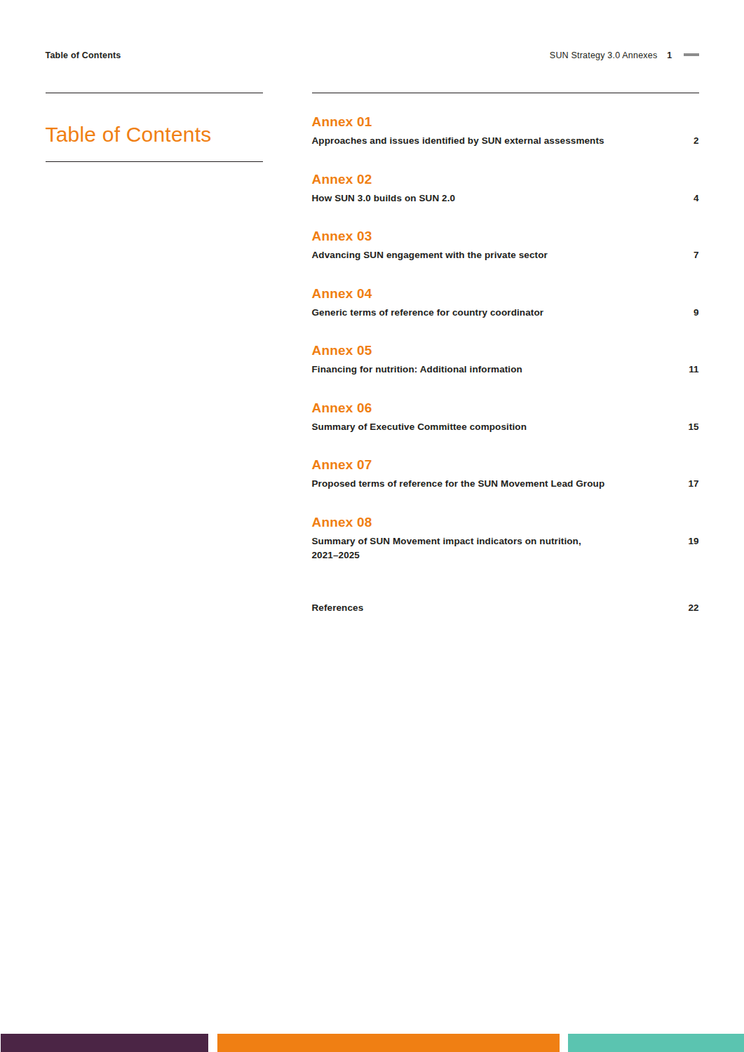Table of Contents
SUN Strategy 3.0 Annexes 1
Table of Contents
Annex 01
Approaches and issues identified by SUN external assessments
2
Annex 02
How SUN 3.0 builds on SUN 2.0
4
Annex 03
Advancing SUN engagement with the private sector
7
Annex 04
Generic terms of reference for country coordinator
9
Annex 05
Financing for nutrition: Additional information
11
Annex 06
Summary of Executive Committee composition
15
Annex 07
Proposed terms of reference for the SUN Movement Lead Group
17
Annex 08
Summary of SUN Movement impact indicators on nutrition,
2021–2025
19
References
22